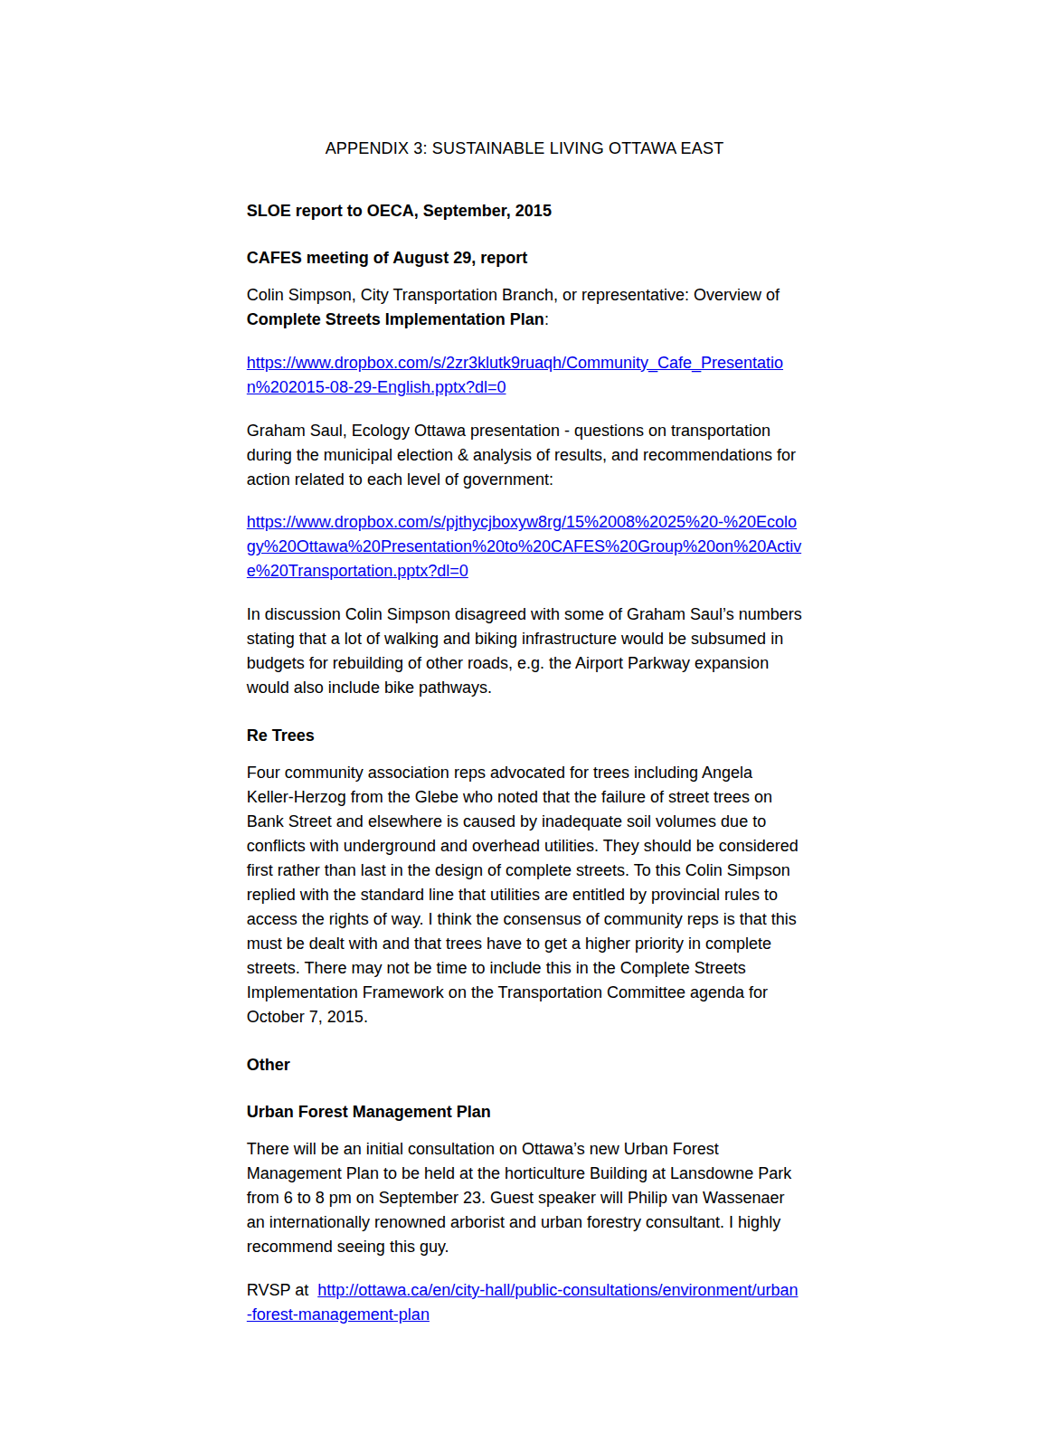APPENDIX 3: SUSTAINABLE LIVING OTTAWA EAST
SLOE report to OECA, September, 2015
CAFES meeting of August 29, report
Colin Simpson, City Transportation Branch, or representative: Overview of Complete Streets Implementation Plan:
https://www.dropbox.com/s/2zr3klutk9ruaqh/Community_Cafe_Presentation%202015-08-29-English.pptx?dl=0
Graham Saul, Ecology Ottawa presentation - questions on transportation during the municipal election & analysis of results, and recommendations for action related to each level of government:
https://www.dropbox.com/s/pjthycjboxyw8rg/15%2008%2025%20-%20Ecology%20Ottawa%20Presentation%20to%20CAFES%20Group%20on%20Active%20Transportation.pptx?dl=0
In discussion Colin Simpson disagreed with some of Graham Saul’s numbers stating that a lot of walking and biking infrastructure would be subsumed in budgets for rebuilding of other roads, e.g. the Airport Parkway expansion would also include bike pathways.
Re Trees
Four community association reps advocated for trees including Angela Keller-Herzog from the Glebe who noted that the failure of street trees on Bank Street and elsewhere is caused by inadequate soil volumes due to conflicts with underground and overhead utilities. They should be considered first rather than last in the design of complete streets. To this Colin Simpson replied with the standard line that utilities are entitled by provincial rules to access the rights of way. I think the consensus of community reps is that this must be dealt with and that trees have to get a higher priority in complete streets. There may not be time to include this in the Complete Streets Implementation Framework on the Transportation Committee agenda for October 7, 2015.
Other
Urban Forest Management Plan
There will be an initial consultation on Ottawa’s new Urban Forest Management Plan to be held at the horticulture Building at Lansdowne Park from 6 to 8 pm on September 23. Guest speaker will Philip van Wassenaer an internationally renowned arborist and urban forestry consultant. I highly recommend seeing this guy.
RVSP at http://ottawa.ca/en/city-hall/public-consultations/environment/urban-forest-management-plan